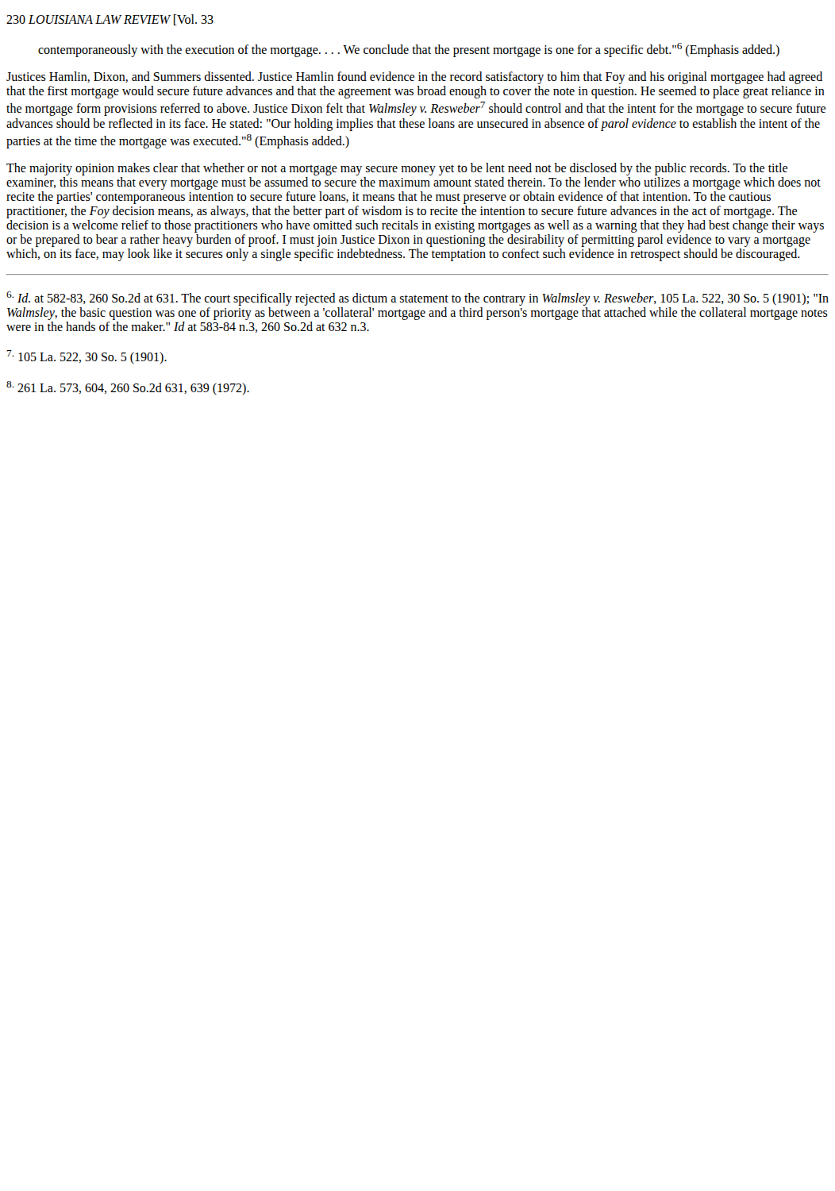230 LOUISIANA LAW REVIEW [Vol. 33
contemporaneously with the execution of the mortgage. . . . We conclude that the present mortgage is one for a specific debt."6 (Emphasis added.)
Justices Hamlin, Dixon, and Summers dissented. Justice Hamlin found evidence in the record satisfactory to him that Foy and his original mortgagee had agreed that the first mortgage would secure future advances and that the agreement was broad enough to cover the note in question. He seemed to place great reliance in the mortgage form provisions referred to above. Justice Dixon felt that Walmsley v. Resweber7 should control and that the intent for the mortgage to secure future advances should be reflected in its face. He stated: "Our holding implies that these loans are unsecured in absence of parol evidence to establish the intent of the parties at the time the mortgage was executed."8 (Emphasis added.)
The majority opinion makes clear that whether or not a mortgage may secure money yet to be lent need not be disclosed by the public records. To the title examiner, this means that every mortgage must be assumed to secure the maximum amount stated therein. To the lender who utilizes a mortgage which does not recite the parties' contemporaneous intention to secure future loans, it means that he must preserve or obtain evidence of that intention. To the cautious practitioner, the Foy decision means, as always, that the better part of wisdom is to recite the intention to secure future advances in the act of mortgage. The decision is a welcome relief to those practitioners who have omitted such recitals in existing mortgages as well as a warning that they had best change their ways or be prepared to bear a rather heavy burden of proof. I must join Justice Dixon in questioning the desirability of permitting parol evidence to vary a mortgage which, on its face, may look like it secures only a single specific indebtedness. The temptation to confect such evidence in retrospect should be discouraged.
6. Id. at 582-83, 260 So.2d at 631. The court specifically rejected as dictum a statement to the contrary in Walmsley v. Resweber, 105 La. 522, 30 So. 5 (1901); "In Walmsley, the basic question was one of priority as between a 'collateral' mortgage and a third person's mortgage that attached while the collateral mortgage notes were in the hands of the maker." Id at 583-84 n.3, 260 So.2d at 632 n.3.
7. 105 La. 522, 30 So. 5 (1901).
8. 261 La. 573, 604, 260 So.2d 631, 639 (1972).